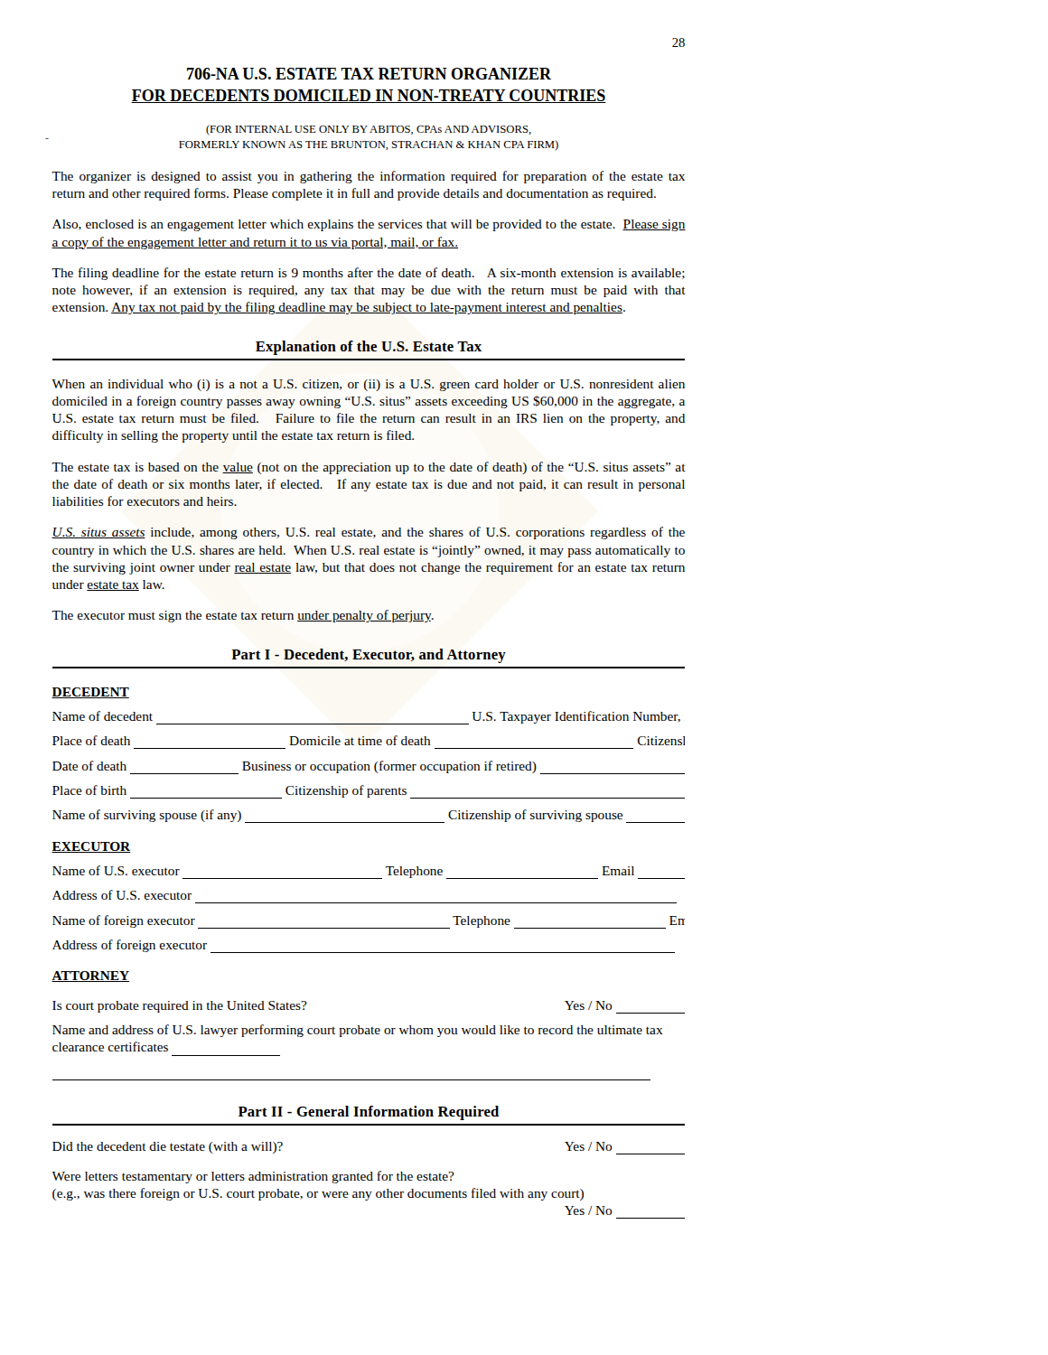28
706-NA U.S. Estate Tax Return Organizer
For Decedents Domiciled in Non-Treaty Countries
(FOR INTERNAL USE ONLY BY ABITOS, CPAs AND ADVISORS,
FORMERLY KNOWN AS THE BRUNTON, STRACHAN & KHAN CPA FIRM)
-
The organizer is designed to assist you in gathering the information required for preparation of the estate tax return and other required forms. Please complete it in full and provide details and documentation as required.
Also, enclosed is an engagement letter which explains the services that will be provided to the estate. Please sign a copy of the engagement letter and return it to us via portal, mail, or fax.
The filing deadline for the estate return is 9 months after the date of death. A six-month extension is available; note however, if an extension is required, any tax that may be due with the return must be paid with that extension. Any tax not paid by the filing deadline may be subject to late-payment interest and penalties.
Explanation of the U.S. Estate Tax
When an individual who (i) is a not a U.S. citizen, or (ii) is a U.S. green card holder or U.S. nonresident alien domiciled in a foreign country passes away owning “U.S. situs” assets exceeding US $60,000 in the aggregate, a U.S. estate tax return must be filed. Failure to file the return can result in an IRS lien on the property, and difficulty in selling the property until the estate tax return is filed.
The estate tax is based on the value (not on the appreciation up to the date of death) of the “U.S. situs assets” at the date of death or six months later, if elected. If any estate tax is due and not paid, it can result in personal liabilities for executors and heirs.
U.S. situs assets include, among others, U.S. real estate, and the shares of U.S. corporations regardless of the country in which the U.S. shares are held. When U.S. real estate is “jointly” owned, it may pass automatically to the surviving joint owner under real estate law, but that does not change the requirement for an estate tax return under estate tax law.
The executor must sign the estate tax return under penalty of perjury.
Part I - Decedent, Executor, and Attorney
DECEDENT
Name of decedent U.S. Taxpayer Identification Number, if any
Place of death Domicile at time of death Citizenship
Date of death Business or occupation (former occupation if retired) Date of birth
Place of birth Citizenship of parents
Name of surviving spouse (if any) Citizenship of surviving spouse
EXECUTOR
Name of U.S. executor Telephone Email
Address of U.S. executor
Name of foreign executor Telephone Email
Address of foreign executor
ATTORNEY
Is court probate required in the United States?
Yes / No
Name and address of U.S. lawyer performing court probate or whom you would like to record the ultimate tax clearance certificates
Part II - General Information Required
Did the decedent die testate (with a will)?
Yes / No
Were letters testamentary or letters administration granted for the estate?
(e.g., was there foreign or U.S. court probate, or were any other documents filed with any court)
Yes / No